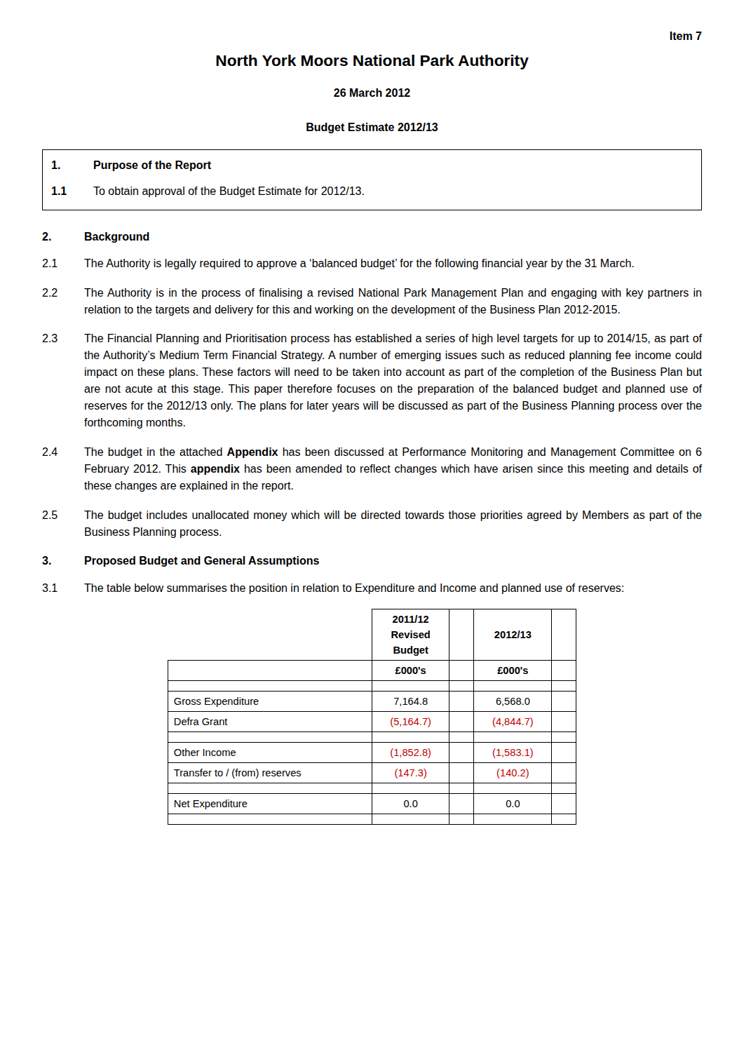Item 7
North York Moors National Park Authority
26 March 2012
Budget Estimate 2012/13
1.
Purpose of the Report
1.1
To obtain approval of the Budget Estimate for 2012/13.
2.
Background
2.1
The Authority is legally required to approve a ‘balanced budget’ for the following financial year by the 31 March.
2.2
The Authority is in the process of finalising a revised National Park Management Plan and engaging with key partners in relation to the targets and delivery for this and working on the development of the Business Plan 2012-2015.
2.3
The Financial Planning and Prioritisation process has established a series of high level targets for up to 2014/15, as part of the Authority’s Medium Term Financial Strategy. A number of emerging issues such as reduced planning fee income could impact on these plans. These factors will need to be taken into account as part of the completion of the Business Plan but are not acute at this stage. This paper therefore focuses on the preparation of the balanced budget and planned use of reserves for the 2012/13 only. The plans for later years will be discussed as part of the Business Planning process over the forthcoming months.
2.4
The budget in the attached Appendix has been discussed at Performance Monitoring and Management Committee on 6 February 2012. This appendix has been amended to reflect changes which have arisen since this meeting and details of these changes are explained in the report.
2.5
The budget includes unallocated money which will be directed towards those priorities agreed by Members as part of the Business Planning process.
3.
Proposed Budget and General Assumptions
3.1
The table below summarises the position in relation to Expenditure and Income and planned use of reserves:
| | 2011/12 Revised Budget | | 2012/13 | |
| | £000's | | £000's | |
| Gross Expenditure | 7,164.8 | | 6,568.0 | |
| Defra Grant | (5,164.7) | | (4,844.7) | |
| Other Income | (1,852.8) | | (1,583.1) | |
| Transfer to / (from) reserves | (147.3) | | (140.2) | |
| Net Expenditure | 0.0 | | 0.0 | |